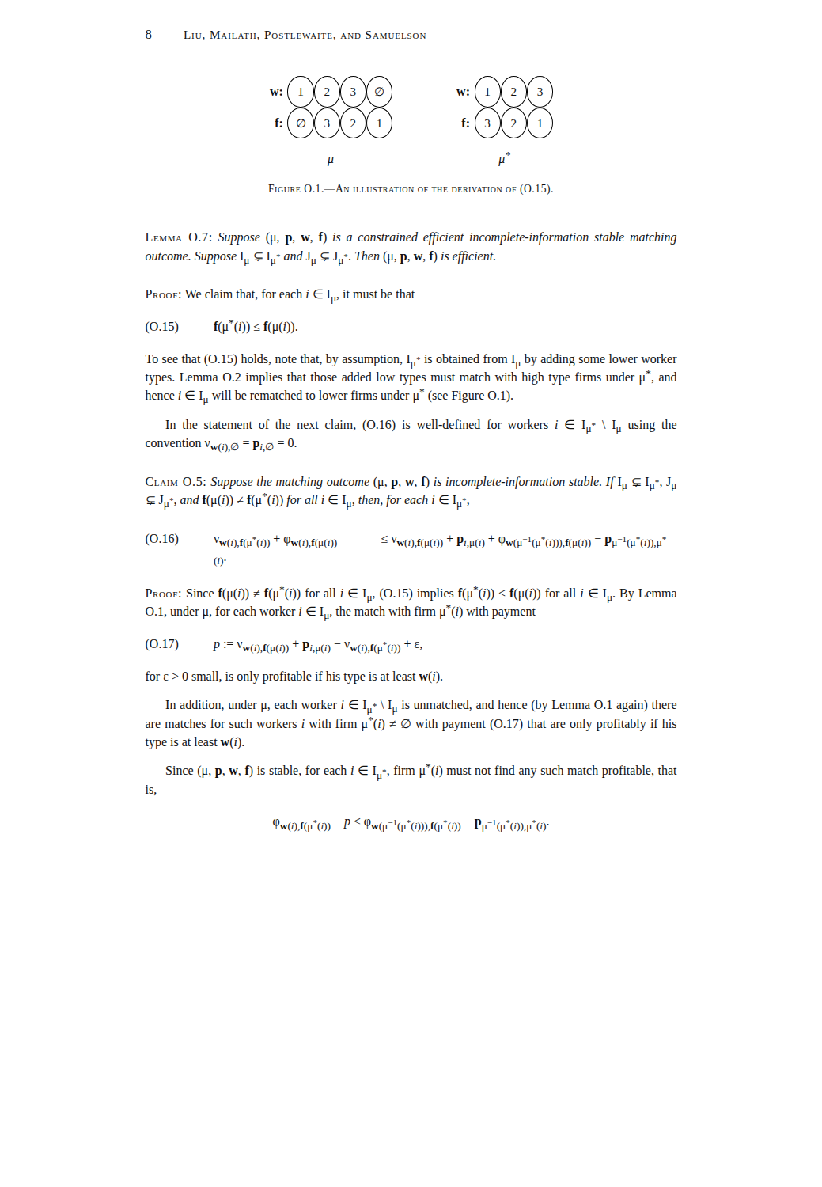8 Liu, Mailath, Postlewaite, and Samuelson
| w : | 1 | 2 | 3 | ∅ |
| f : | ∅ | 3 | 2 | 1 |
μ
| w : | 1 | 2 | 3 |
| f : | 3 | 2 | 1 |
μ*
Figure O.1.—An illustration of the derivation of (O.15).
Lemma O.7: Suppose (μ, p, w, f) is a constrained efficient incomplete-information stable matching outcome. Suppose Iμ ⊊ Iμ* and Jμ ⊊ Jμ*. Then (μ, p, w, f) is efficient.
Proof: We claim that, for each i ∈ Iμ, it must be that
(O.15) f(μ*(i)) ≤ f(μ(i)).
To see that (O.15) holds, note that, by assumption, Iμ* is obtained from Iμ by adding some lower worker types. Lemma O.2 implies that those added low types must match with high type firms under μ*, and hence i ∈ Iμ will be rematched to lower firms under μ* (see Figure O.1).
In the statement of the next claim, (O.16) is well-defined for workers i ∈ Iμ* \ Iμ using the convention νw(i),∅ = pi,∅ = 0.
Claim O.5: Suppose the matching outcome (μ, p, w, f) is incomplete-information stable. If Iμ ⊊ Iμ*, Jμ ⊊ Jμ*, and f(μ(i)) ≠ f(μ*(i)) for all i ∈ Iμ, then, for each i ∈ Iμ*,
(O.16) νw(i),f(μ*(i)) + φw(i),f(μ(i)) ≤ νw(i),f(μ(i)) + pi,μ(i) + φw(μ−1(μ*(i))),f(μ(i)) − pμ−1(μ*(i)),μ*(i).
Proof: Since f(μ(i)) ≠ f(μ*(i)) for all i ∈ Iμ, (O.15) implies f(μ*(i)) < f(μ(i)) for all i ∈ Iμ. By Lemma O.1, under μ, for each worker i ∈ Iμ, the match with firm μ*(i) with payment
(O.17) p := νw(i),f(μ(i)) + pi,μ(i) − νw(i),f(μ*(i)) + ε,
for ε > 0 small, is only profitable if his type is at least w(i).
In addition, under μ, each worker i ∈ Iμ* \ Iμ is unmatched, and hence (by Lemma O.1 again) there are matches for such workers i with firm μ*(i) ≠ ∅ with payment (O.17) that are only profitably if his type is at least w(i).
Since (μ, p, w, f) is stable, for each i ∈ Iμ*, firm μ*(i) must not find any such match profitable, that is,
φw(i),f(μ*(i)) − p ≤ φw(μ−1(μ*(i))),f(μ*(i)) − pμ−1(μ*(i)),μ*(i).